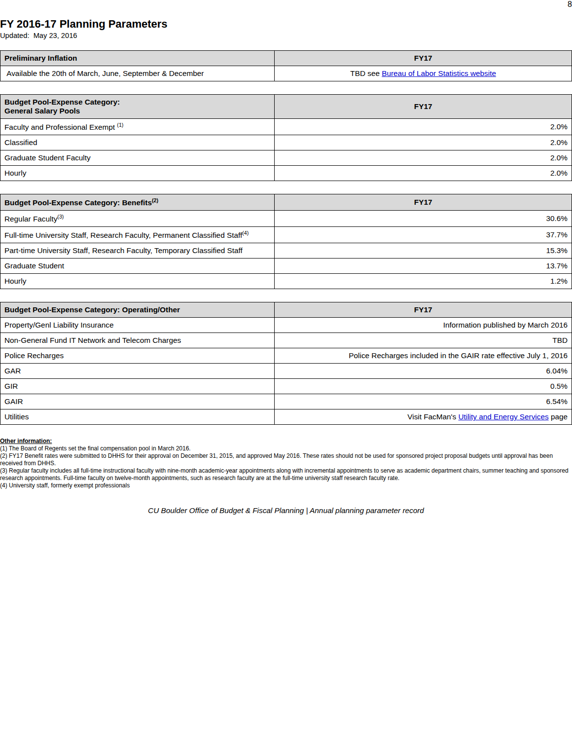8
FY 2016-17 Planning Parameters
Updated: May 23, 2016
| Preliminary Inflation | FY17 |
| --- | --- |
| Available the 20th of March, June, September & December | TBD see Bureau of Labor Statistics website |
| Budget Pool-Expense Category: General Salary Pools | FY17 |
| --- | --- |
| Faculty and Professional Exempt (1) | 2.0% |
| Classified | 2.0% |
| Graduate Student Faculty | 2.0% |
| Hourly | 2.0% |
| Budget Pool-Expense Category: Benefits (2) | FY17 |
| --- | --- |
| Regular Faculty (3) | 30.6% |
| Full-time University Staff, Research Faculty, Permanent Classified Staff (4) | 37.7% |
| Part-time University Staff, Research Faculty, Temporary Classified Staff | 15.3% |
| Graduate Student | 13.7% |
| Hourly | 1.2% |
| Budget Pool-Expense Category: Operating/Other | FY17 |
| --- | --- |
| Property/Genl Liability Insurance | Information published by March 2016 |
| Non-General Fund IT Network and Telecom Charges | TBD |
| Police Recharges | Police Recharges included in the GAIR rate effective July 1, 2016 |
| GAR | 6.04% |
| GIR | 0.5% |
| GAIR | 6.54% |
| Utilities | Visit FacMan's Utility and Energy Services page |
Other information:
(1) The Board of Regents set the final compensation pool in March 2016.
(2) FY17 Benefit rates were submitted to DHHS for their approval on December 31, 2015, and approved May 2016. These rates should not be used for sponsored project proposal budgets until approval has been received from DHHS.
(3) Regular faculty includes all full-time instructional faculty with nine-month academic-year appointments along with incremental appointments to serve as academic department chairs, summer teaching and sponsored research appointments. Full-time faculty on twelve-month appointments, such as research faculty are at the full-time university staff research faculty rate.
(4) University staff, formerly exempt professionals
CU Boulder Office of Budget & Fiscal Planning | Annual planning parameter record